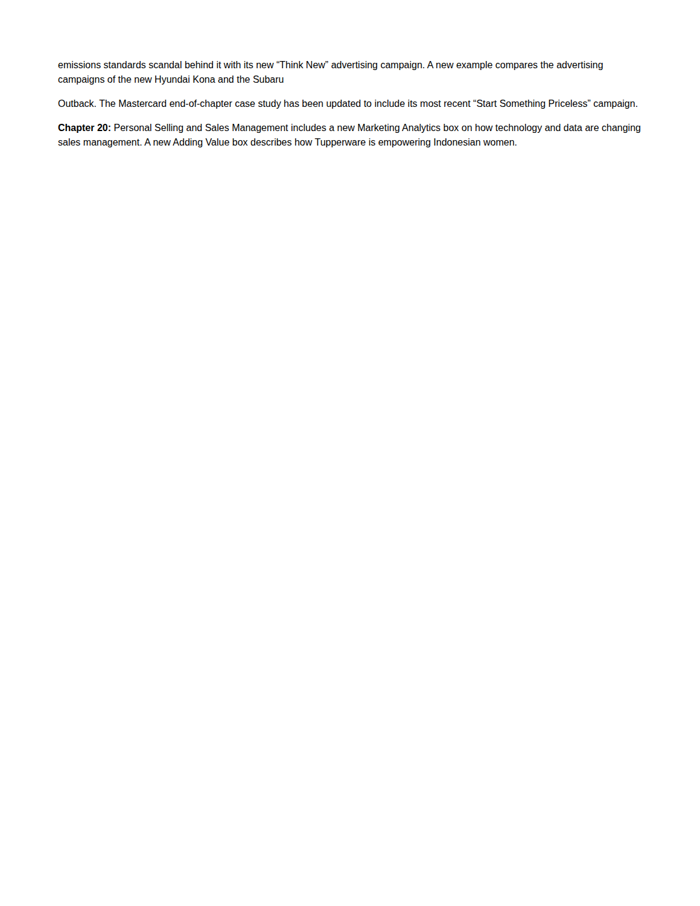emissions standards scandal behind it with its new “Think New” advertising campaign. A new example compares the advertising campaigns of the new Hyundai Kona and the Subaru
Outback. The Mastercard end-of-chapter case study has been updated to include its most recent “Start Something Priceless” campaign.
Chapter 20: Personal Selling and Sales Management includes a new Marketing Analytics box on how technology and data are changing sales management. A new Adding Value box describes how Tupperware is empowering Indonesian women.